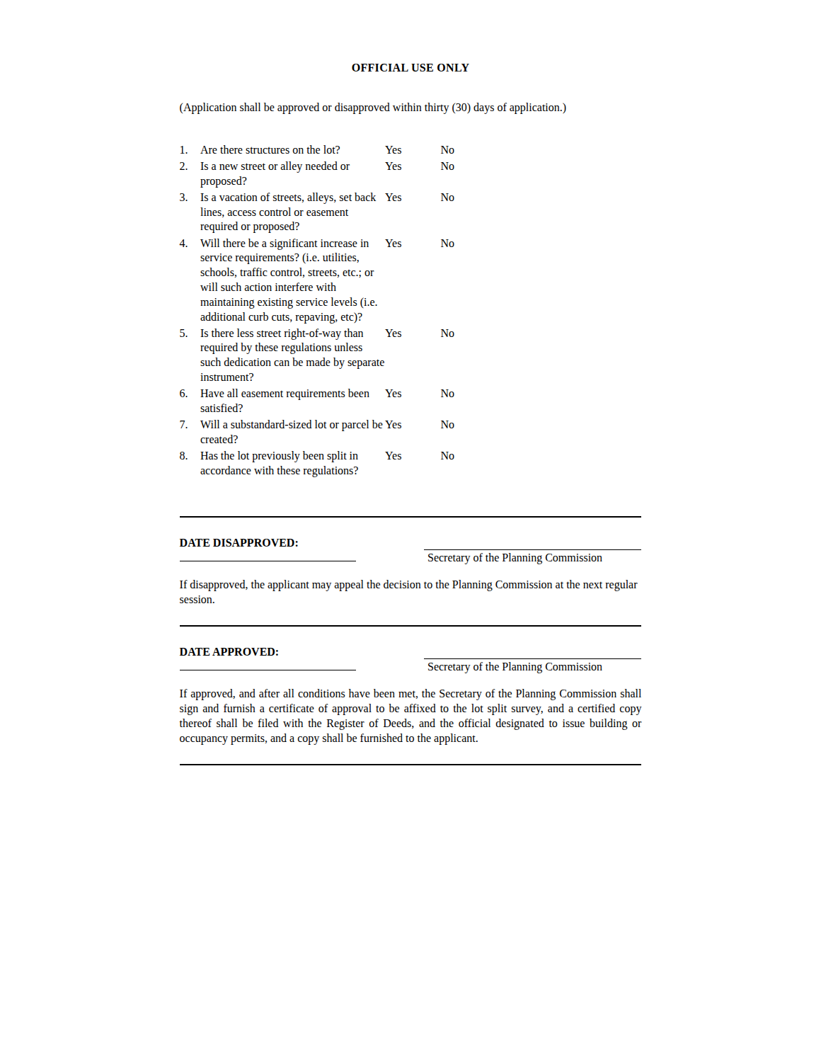OFFICIAL USE ONLY
(Application shall be approved or disapproved within thirty (30) days of application.)
| 1. | Are there structures on the lot? | Yes | No | |
| 2. | Is a new street or alley needed or proposed? | Yes | No | |
| 3. | Is a vacation of streets, alleys, set back lines, access control or easement required or proposed? | Yes | No | |
| 4. | Will there be a significant increase in service requirements? (i.e. utilities, schools, traffic control, streets, etc.; or will such action interfere with maintaining existing service levels (i.e. additional curb cuts, repaving, etc)? | Yes | No | |
| 5. | Is there less street right-of-way than required by these regulations unless such dedication can be made by separate instrument? | Yes | No | |
| 6. | Have all easement requirements been satisfied? | Yes | No | |
| 7. | Will a substandard-sized lot or parcel be created? | Yes | No | |
| 8. | Has the lot previously been split in accordance with these regulations? | Yes | No | |
DATE DISAPPROVED:
Secretary of the Planning Commission
If disapproved, the applicant may appeal the decision to the Planning Commission at the next regular session.
DATE APPROVED:
Secretary of the Planning Commission
If approved, and after all conditions have been met, the Secretary of the Planning Commission shall sign and furnish a certificate of approval to be affixed to the lot split survey, and a certified copy thereof shall be filed with the Register of Deeds, and the official designated to issue building or occupancy permits, and a copy shall be furnished to the applicant.